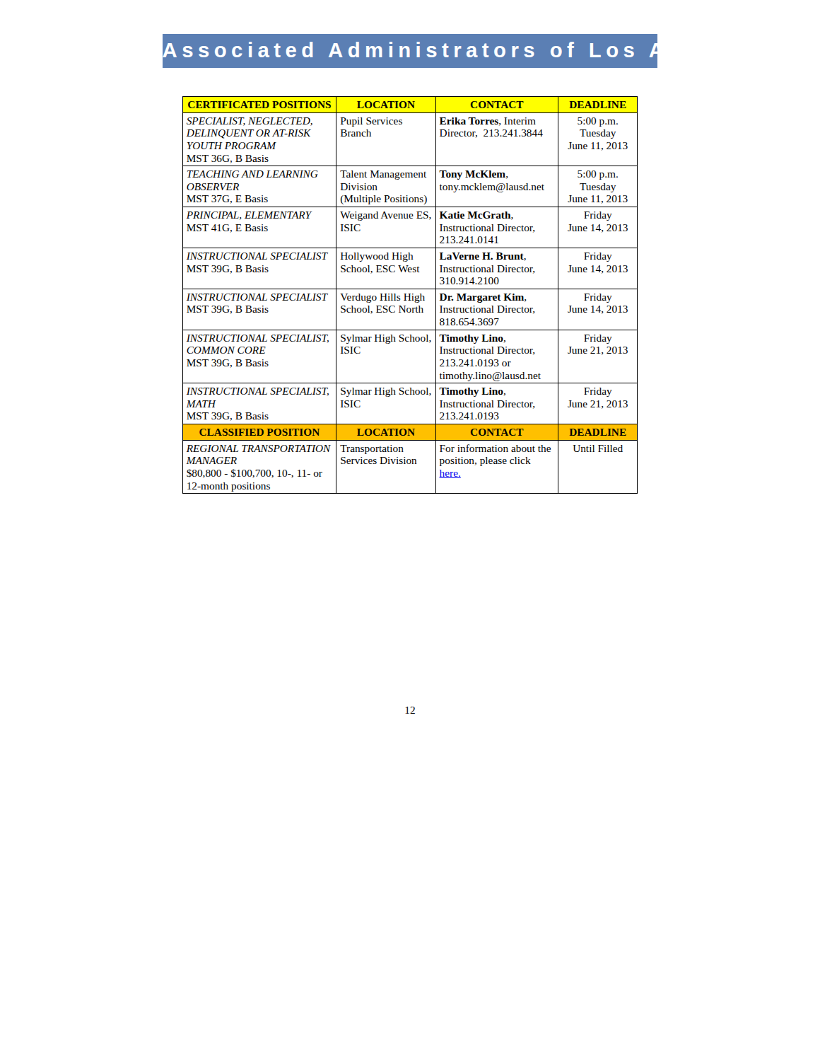Associated Administrators of Los Angeles
| CERTIFICATED POSITIONS | LOCATION | CONTACT | DEADLINE |
| --- | --- | --- | --- |
| SPECIALIST, NEGLECTED, DELINQUENT OR AT-RISK YOUTH PROGRAM MST 36G, B Basis | Pupil Services Branch | Erika Torres , Interim Director, 213.241.3844 | 5:00 p.m. Tuesday June 11, 2013 |
| TEACHING AND LEARNING OBSERVER MST 37G, E Basis | Talent Management Division (Multiple Positions) | Tony McKlem , tony.mcklem@lausd.net | 5:00 p.m. Tuesday June 11, 2013 |
| PRINCIPAL, ELEMENTARY MST 41G, E Basis | Weigand Avenue ES, ISIC | Katie McGrath , Instructional Director, 213.241.0141 | Friday June 14, 2013 |
| INSTRUCTIONAL SPECIALIST MST 39G, B Basis | Hollywood High School, ESC West | LaVerne H. Brunt , Instructional Director, 310.914.2100 | Friday June 14, 2013 |
| INSTRUCTIONAL SPECIALIST MST 39G, B Basis | Verdugo Hills High School, ESC North | Dr. Margaret Kim , Instructional Director, 818.654.3697 | Friday June 14, 2013 |
| INSTRUCTIONAL SPECIALIST, COMMON CORE MST 39G, B Basis | Sylmar High School, ISIC | Timothy Lino , Instructional Director, 213.241.0193 or timothy.lino@lausd.net | Friday June 21, 2013 |
| INSTRUCTIONAL SPECIALIST, MATH MST 39G, B Basis | Sylmar High School, ISIC | Timothy Lino , Instructional Director, 213.241.0193 | Friday June 21, 2013 |
| CLASSIFIED POSITION | LOCATION | CONTACT | DEADLINE |
| REGIONAL TRANSPORTATION MANAGER $80,800 - $100,700, 10-, 11- or 12-month positions | Transportation Services Division | For information about the position, please click here. | Until Filled |
12